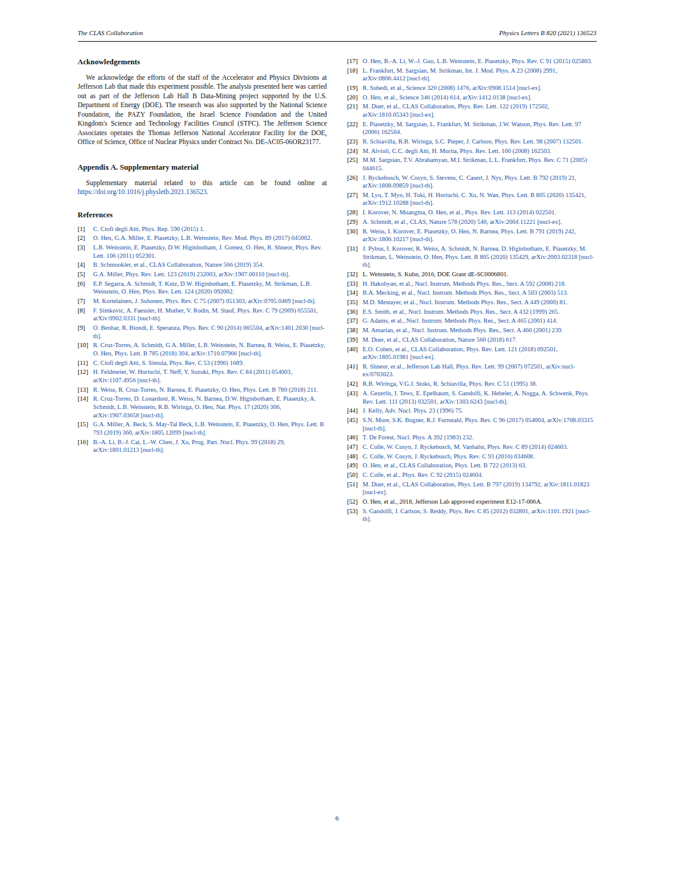The CLAS Collaboration
Physics Letters B 820 (2021) 136523
Acknowledgements
We acknowledge the efforts of the staff of the Accelerator and Physics Divisions at Jefferson Lab that made this experiment possible. The analysis presented here was carried out as part of the Jefferson Lab Hall B Data-Mining project supported by the U.S. Department of Energy (DOE). The research was also supported by the National Science Foundation, the PAZY Foundation, the Israel Science Foundation and the United Kingdom's Science and Technology Facilities Council (STFC). The Jefferson Science Associates operates the Thomas Jefferson National Accelerator Facility for the DOE, Office of Science, Office of Nuclear Physics under Contract No. DE-AC05-06OR23177.
Appendix A. Supplementary material
Supplementary material related to this article can be found online at https://doi.org/10.1016/j.physletb.2021.136523.
References
C. Ciofi degli Atti, Phys. Rep. 590 (2015) 1.
O. Hen, G.A. Miller, E. Piasetzky, L.B. Weinstein, Rev. Mod. Phys. 89 (2017) 045002.
L.B. Weinstein, E. Piasetzky, D.W. Higinbotham, J. Gomez, O. Hen, R. Shneor, Phys. Rev. Lett. 106 (2011) 052301.
B. Schmookler, et al., CLAS Collaboration, Nature 566 (2019) 354.
G.A. Miller, Phys. Rev. Lett. 123 (2019) 232003, arXiv:1907.00110 [nucl-th].
E.P. Segarra, A. Schmidt, T. Kutz, D.W. Higinbotham, E. Piasetzky, M. Strikman, L.B. Weinstein, O. Hen, Phys. Rev. Lett. 124 (2020) 092002.
M. Kortelainen, J. Suhonen, Phys. Rev. C 75 (2007) 051303, arXiv:0705.0469 [nucl-th].
F. Simkovic, A. Faessler, H. Muther, V. Rodin, M. Stauf, Phys. Rev. C 79 (2009) 055501, arXiv:0902.0331 [nucl-th].
O. Benhar, R. Biondi, E. Speranza, Phys. Rev. C 90 (2014) 065504, arXiv:1401.2030 [nucl-th].
R. Cruz-Torres, A. Schmidt, G.A. Miller, L.B. Weinstein, N. Barnea, R. Weiss, E. Piasetzky, O. Hen, Phys. Lett. B 785 (2018) 304, arXiv:1710.07966 [nucl-th].
C. Ciofi degli Atti, S. Simula, Phys. Rev. C 53 (1996) 1689.
H. Feldmeier, W. Horiuchi, T. Neff, Y. Suzuki, Phys. Rev. C 84 (2011) 054003, arXiv:1107.4956 [nucl-th].
R. Weiss, R. Cruz-Torres, N. Barnea, E. Piasetzky, O. Hen, Phys. Lett. B 780 (2018) 211.
R. Cruz-Torres, D. Lonardoni, R. Weiss, N. Barnea, D.W. Higinbotham, E. Piasetzky, A. Schmidt, L.B. Weinstein, R.B. Wiringa, O. Hen, Nat. Phys. 17 (2020) 306, arXiv:1907.03658 [nucl-th].
G.A. Miller, A. Beck, S. May-Tal Beck, L.B. Weinstein, E. Piasetzky, O. Hen, Phys. Lett. B 793 (2019) 360, arXiv:1805.12099 [nucl-th].
B.-A. Li, B.-J. Cai, L.-W. Chen, J. Xu, Prog. Part. Nucl. Phys. 99 (2018) 29, arXiv:1801.01213 [nucl-th].
O. Hen, B.-A. Li, W.-J. Guo, L.B. Weinstein, E. Piasetzky, Phys. Rev. C 91 (2015) 025803.
L. Frankfurt, M. Sargsian, M. Strikman, Int. J. Mod. Phys. A 23 (2008) 2991, arXiv:0806.4412 [nucl-th].
R. Subedi, et al., Science 320 (2008) 1476, arXiv:0908.1514 [nucl-ex].
O. Hen, et al., Science 346 (2014) 614, arXiv:1412.0138 [nucl-ex].
M. Duer, et al., CLAS Collaboration, Phys. Rev. Lett. 122 (2019) 172502, arXiv:1810.05343 [nucl-ex].
E. Piasetzky, M. Sargsian, L. Frankfurt, M. Strikman, J.W. Watson, Phys. Rev. Lett. 97 (2006) 162504.
R. Schiavilla, R.B. Wiringa, S.C. Pieper, J. Carlson, Phys. Rev. Lett. 98 (2007) 132501.
M. Alvioli, C.C. degli Atti, H. Morita, Phys. Rev. Lett. 100 (2008) 162503.
M.M. Sargsian, T.V. Abrahamyan, M.I. Strikman, L.L. Frankfurt, Phys. Rev. C 71 (2005) 044615.
J. Ryckebusch, W. Cosyn, S. Stevens, C. Casert, J. Nys, Phys. Lett. B 792 (2019) 21, arXiv:1808.09859 [nucl-th].
M. Lyu, T. Myo, H. Toki, H. Horiuchi, C. Xu, N. Wan, Phys. Lett. B 805 (2020) 135421, arXiv:1912.10288 [nucl-th].
I. Korover, N. Muangma, O. Hen, et al., Phys. Rev. Lett. 113 (2014) 022501.
A. Schmidt, et al., CLAS, Nature 578 (2020) 540, arXiv:2004.11221 [nucl-ex].
R. Weiss, I. Korover, E. Piasetzky, O. Hen, N. Barnea, Phys. Lett. B 791 (2019) 242, arXiv:1806.10217 [nucl-th].
J. Pybus, I. Korover, R. Weiss, A. Schmidt, N. Barnea, D. Higinbotham, E. Piasetzky, M. Strikman, L. Weinstein, O. Hen, Phys. Lett. B 805 (2020) 135429, arXiv:2003.02318 [nucl-th].
L. Weinstein, S. Kuhn, 2016, DOE Grant dE-SC0006801.
H. Hakobyan, et al., Nucl. Instrum. Methods Phys. Res., Sect. A 592 (2008) 218.
B.A. Mecking, et al., Nucl. Instrum. Methods Phys. Res., Sect. A 503 (2003) 513.
M.D. Mestayer, et al., Nucl. Instrum. Methods Phys. Res., Sect. A 449 (2000) 81.
E.S. Smith, et al., Nucl. Instrum. Methods Phys. Res., Sect. A 432 (1999) 265.
G. Adams, et al., Nucl. Instrum. Methods Phys. Res., Sect. A 465 (2001) 414.
M. Amarian, et al., Nucl. Instrum. Methods Phys. Res., Sect. A 460 (2001) 239.
M. Duer, et al., CLAS Collaboration, Nature 560 (2018) 617.
E.O. Cohen, et al., CLAS Collaboration, Phys. Rev. Lett. 121 (2018) 092501, arXiv:1805.01981 [nucl-ex].
R. Shneor, et al., Jefferson Lab Hall, Phys. Rev. Lett. 99 (2007) 072501, arXiv:nucl-ex/0703023.
R.B. Wiringa, V.G.J. Stoks, R. Schiavilla, Phys. Rev. C 51 (1995) 38.
A. Gezerlis, I. Tews, E. Epelbaum, S. Gandolfi, K. Hebeler, A. Nogga, A. Schwenk, Phys. Rev. Lett. 111 (2013) 032501, arXiv:1303.6243 [nucl-th].
J. Kelly, Adv. Nucl. Phys. 23 (1996) 75.
S.N. More, S.K. Bogner, R.J. Furnstahl, Phys. Rev. C 96 (2017) 054004, arXiv:1708.03315 [nucl-th].
T. De Forest, Nucl. Phys. A 392 (1983) 232.
C. Colle, W. Cosyn, J. Ryckebusch, M. Vanhalst, Phys. Rev. C 89 (2014) 024603.
C. Colle, W. Cosyn, J. Ryckebusch, Phys. Rev. C 93 (2016) 034608.
O. Hen, et al., CLAS Collaboration, Phys. Lett. B 722 (2013) 63.
C. Colle, et al., Phys. Rev. C 92 (2015) 024604.
M. Duer, et al., CLAS Collaboration, Phys. Lett. B 797 (2019) 134792, arXiv:1811.01823 [nucl-ex].
O. Hen, et al., 2018, Jefferson Lab approved experiment E12-17-006A.
S. Gandolfi, J. Carlson, S. Reddy, Phys. Rev. C 85 (2012) 032801, arXiv:1101.1921 [nucl-th].
6